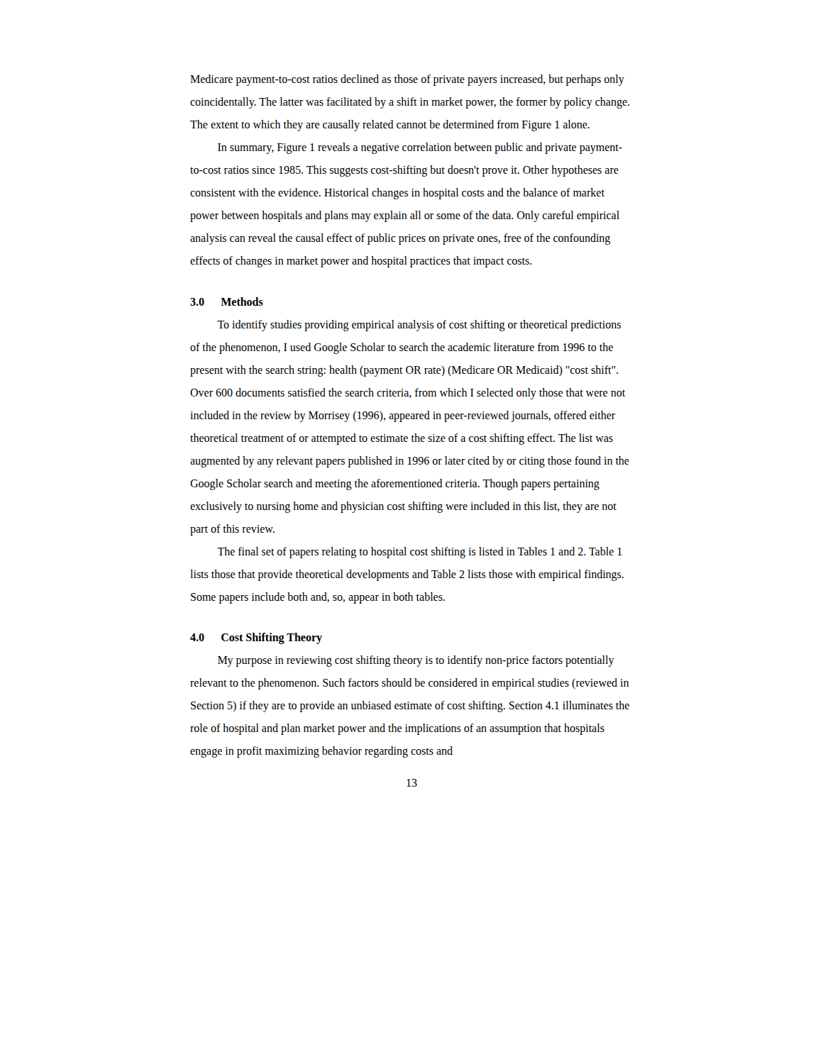Medicare payment-to-cost ratios declined as those of private payers increased, but perhaps only coincidentally. The latter was facilitated by a shift in market power, the former by policy change. The extent to which they are causally related cannot be determined from Figure 1 alone.
In summary, Figure 1 reveals a negative correlation between public and private payment-to-cost ratios since 1985. This suggests cost-shifting but doesn't prove it. Other hypotheses are consistent with the evidence. Historical changes in hospital costs and the balance of market power between hospitals and plans may explain all or some of the data. Only careful empirical analysis can reveal the causal effect of public prices on private ones, free of the confounding effects of changes in market power and hospital practices that impact costs.
3.0 Methods
To identify studies providing empirical analysis of cost shifting or theoretical predictions of the phenomenon, I used Google Scholar to search the academic literature from 1996 to the present with the search string: health (payment OR rate) (Medicare OR Medicaid) "cost shift". Over 600 documents satisfied the search criteria, from which I selected only those that were not included in the review by Morrisey (1996), appeared in peer-reviewed journals, offered either theoretical treatment of or attempted to estimate the size of a cost shifting effect. The list was augmented by any relevant papers published in 1996 or later cited by or citing those found in the Google Scholar search and meeting the aforementioned criteria. Though papers pertaining exclusively to nursing home and physician cost shifting were included in this list, they are not part of this review.
The final set of papers relating to hospital cost shifting is listed in Tables 1 and 2. Table 1 lists those that provide theoretical developments and Table 2 lists those with empirical findings. Some papers include both and, so, appear in both tables.
4.0 Cost Shifting Theory
My purpose in reviewing cost shifting theory is to identify non-price factors potentially relevant to the phenomenon. Such factors should be considered in empirical studies (reviewed in Section 5) if they are to provide an unbiased estimate of cost shifting. Section 4.1 illuminates the role of hospital and plan market power and the implications of an assumption that hospitals engage in profit maximizing behavior regarding costs and
13